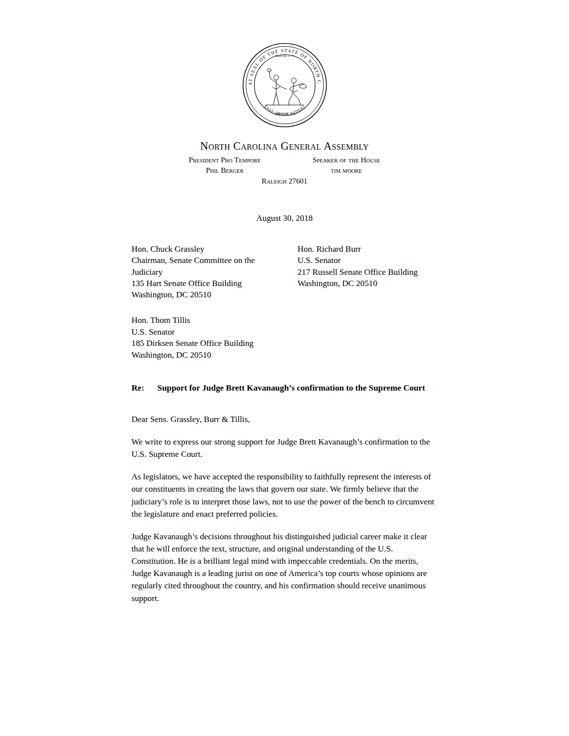The Great Seal of the State of North Carolina — Esse Quam Videri — April 12, 1776 — May 20, 1775 THE GREAT SEAL OF THE STATE OF NORTH CAROLINA ESSE QUAM VIDERI MAY 20, 1775 APRIL 12, 1776
North Carolina General Assembly
President Pro Tempore
Phil Berger
Speaker of the House
tim moore
Raleigh 27601
August 30, 2018
Hon. Chuck Grassley
Chairman, Senate Committee on the Judiciary
135 Hart Senate Office Building
Washington, DC 20510
Hon. Richard Burr
U.S. Senator
217 Russell Senate Office Building
Washington, DC 20510
Hon. Thom Tillis
U.S. Senator
185 Dirksen Senate Office Building
Washington, DC 20510
Re: Support for Judge Brett Kavanaugh’s confirmation to the Supreme Court
Dear Sens. Grassley, Burr & Tillis,
We write to express our strong support for Judge Brett Kavanaugh’s confirmation to the U.S. Supreme Court.
As legislators, we have accepted the responsibility to faithfully represent the interests of our constituents in creating the laws that govern our state. We firmly believe that the judiciary’s role is to interpret those laws, not to use the power of the bench to circumvent the legislature and enact preferred policies.
Judge Kavanaugh’s decisions throughout his distinguished judicial career make it clear that he will enforce the text, structure, and original understanding of the U.S. Constitution. He is a brilliant legal mind with impeccable credentials. On the merits, Judge Kavanaugh is a leading jurist on one of America’s top courts whose opinions are regularly cited throughout the country, and his confirmation should receive unanimous support.